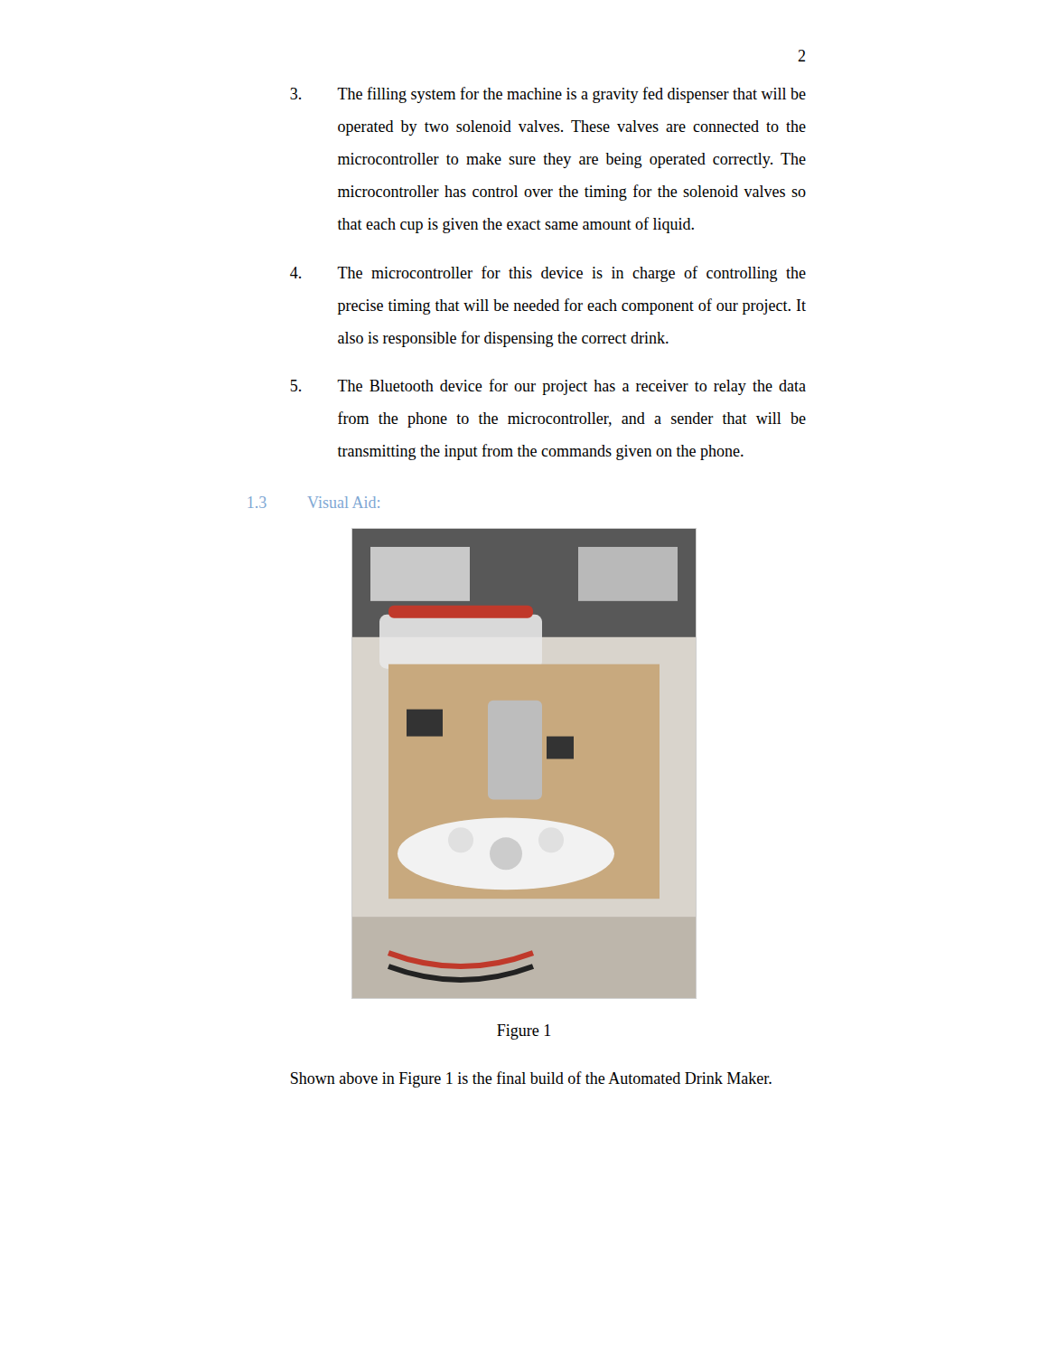2
3. The filling system for the machine is a gravity fed dispenser that will be operated by two solenoid valves. These valves are connected to the microcontroller to make sure they are being operated correctly. The microcontroller has control over the timing for the solenoid valves so that each cup is given the exact same amount of liquid.
4. The microcontroller for this device is in charge of controlling the precise timing that will be needed for each component of our project. It also is responsible for dispensing the correct drink.
5. The Bluetooth device for our project has a receiver to relay the data from the phone to the microcontroller, and a sender that will be transmitting the input from the commands given on the phone.
1.3 Visual Aid:
Figure 1
Shown above in Figure 1 is the final build of the Automated Drink Maker.